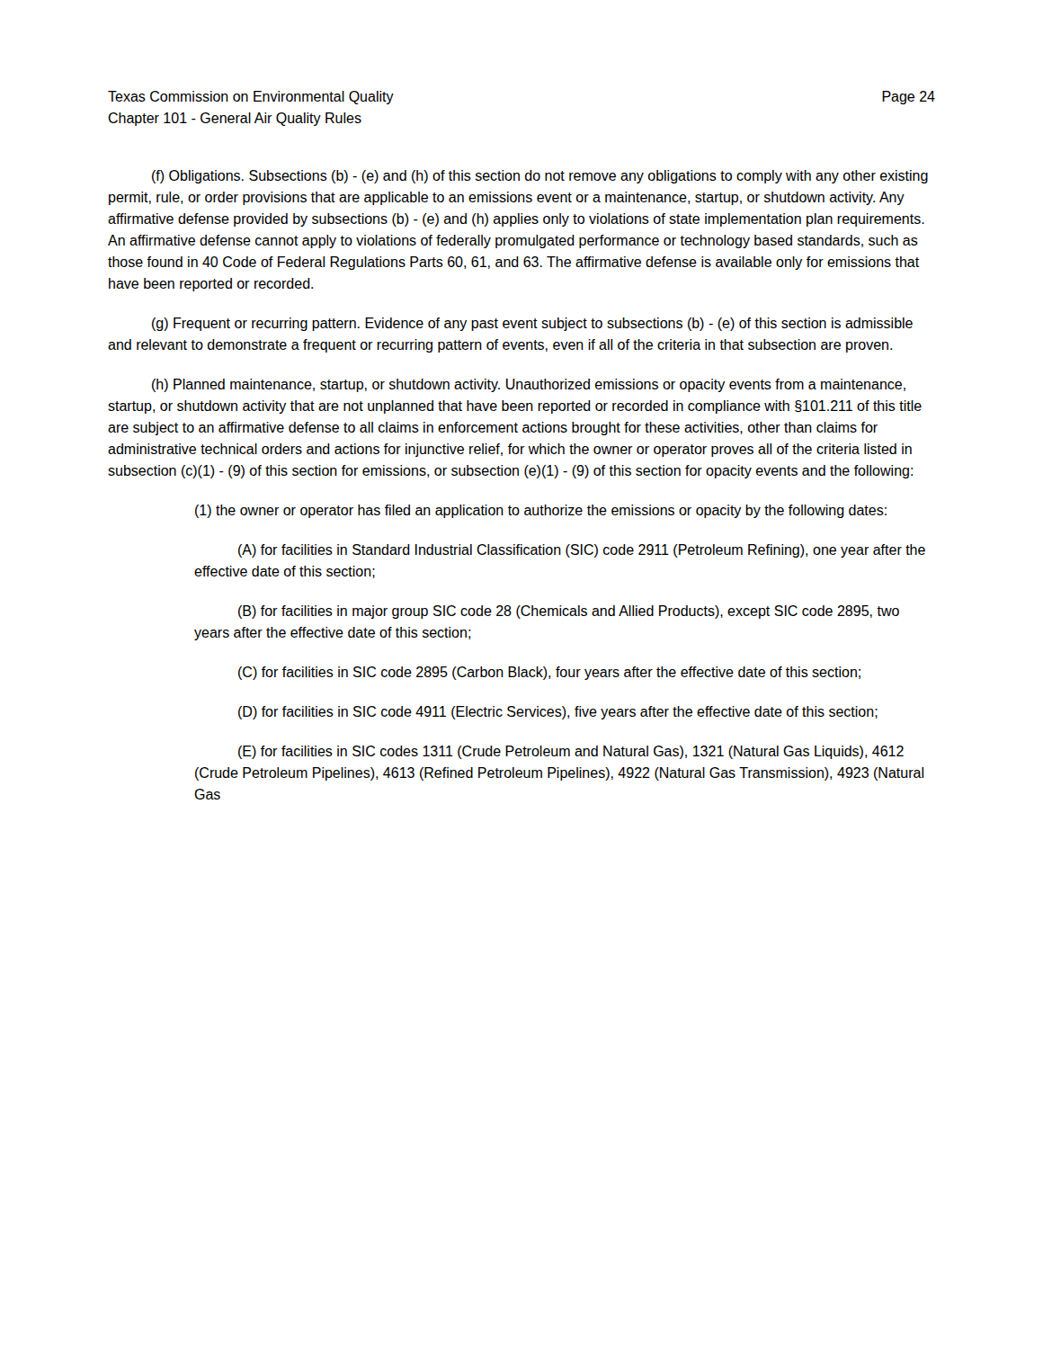Texas Commission on Environmental Quality
Page 24
Chapter 101 - General Air Quality Rules
(f) Obligations. Subsections (b) - (e) and (h) of this section do not remove any obligations to comply with any other existing permit, rule, or order provisions that are applicable to an emissions event or a maintenance, startup, or shutdown activity. Any affirmative defense provided by subsections (b) - (e) and (h) applies only to violations of state implementation plan requirements. An affirmative defense cannot apply to violations of federally promulgated performance or technology based standards, such as those found in 40 Code of Federal Regulations Parts 60, 61, and 63. The affirmative defense is available only for emissions that have been reported or recorded.
(g) Frequent or recurring pattern. Evidence of any past event subject to subsections (b) - (e) of this section is admissible and relevant to demonstrate a frequent or recurring pattern of events, even if all of the criteria in that subsection are proven.
(h) Planned maintenance, startup, or shutdown activity. Unauthorized emissions or opacity events from a maintenance, startup, or shutdown activity that are not unplanned that have been reported or recorded in compliance with §101.211 of this title are subject to an affirmative defense to all claims in enforcement actions brought for these activities, other than claims for administrative technical orders and actions for injunctive relief, for which the owner or operator proves all of the criteria listed in subsection (c)(1) - (9) of this section for emissions, or subsection (e)(1) - (9) of this section for opacity events and the following:
(1) the owner or operator has filed an application to authorize the emissions or opacity by the following dates:
(A) for facilities in Standard Industrial Classification (SIC) code 2911 (Petroleum Refining), one year after the effective date of this section;
(B) for facilities in major group SIC code 28 (Chemicals and Allied Products), except SIC code 2895, two years after the effective date of this section;
(C) for facilities in SIC code 2895 (Carbon Black), four years after the effective date of this section;
(D) for facilities in SIC code 4911 (Electric Services), five years after the effective date of this section;
(E) for facilities in SIC codes 1311 (Crude Petroleum and Natural Gas), 1321 (Natural Gas Liquids), 4612 (Crude Petroleum Pipelines), 4613 (Refined Petroleum Pipelines), 4922 (Natural Gas Transmission), 4923 (Natural Gas